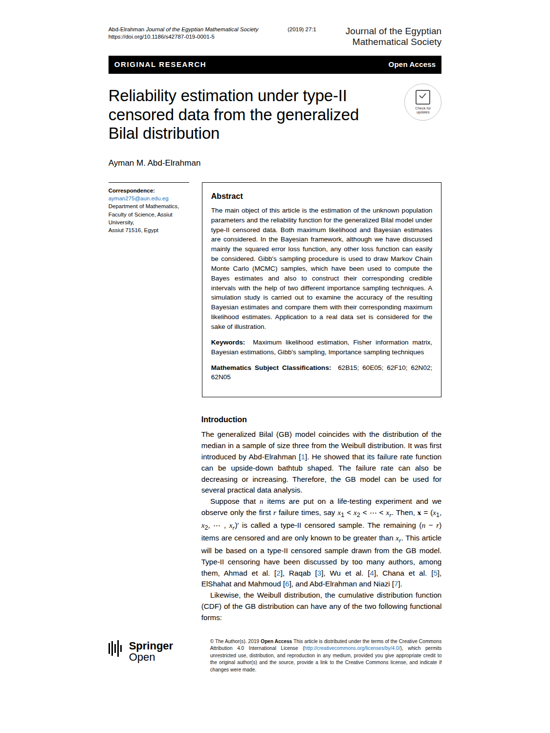Abd-Elrahman Journal of the Egyptian Mathematical Society
https://doi.org/10.1186/s42787-019-0001-5
(2019) 27:1
Journal of the Egyptian
Mathematical Society
Original Research
Open Access
Check for
updates
Reliability estimation under type-II censored data from the generalized Bilal distribution
Ayman M. Abd-Elrahman
Correspondence:
ayman275@aun.edu.eg
Department of Mathematics,
Faculty of Science, Assiut University,
Assiut 71516, Egypt
Abstract
The main object of this article is the estimation of the unknown population parameters and the reliability function for the generalized Bilal model under type-II censored data. Both maximum likelihood and Bayesian estimates are considered. In the Bayesian framework, although we have discussed mainly the squared error loss function, any other loss function can easily be considered. Gibb's sampling procedure is used to draw Markov Chain Monte Carlo (MCMC) samples, which have been used to compute the Bayes estimates and also to construct their corresponding credible intervals with the help of two different importance sampling techniques. A simulation study is carried out to examine the accuracy of the resulting Bayesian estimates and compare them with their corresponding maximum likelihood estimates. Application to a real data set is considered for the sake of illustration.
Keywords: Maximum likelihood estimation, Fisher information matrix, Bayesian estimations, Gibb's sampling, Importance sampling techniques
Mathematics Subject Classifications: 62B15; 60E05; 62F10; 62N02; 62N05
Introduction
The generalized Bilal (GB) model coincides with the distribution of the median in a sample of size three from the Weibull distribution. It was first introduced by Abd-Elrahman [1]. He showed that its failure rate function can be upside-down bathtub shaped. The failure rate can also be decreasing or increasing. Therefore, the GB model can be used for several practical data analysis.
Suppose that n items are put on a life-testing experiment and we observe only the first r failure times, say x1 < x2 < ⋯ < xr. Then, x = (x1, x2, ⋯ , xr)′ is called a type-II censored sample. The remaining (n − r) items are censored and are only known to be greater than xr. This article will be based on a type-II censored sample drawn from the GB model. Type-II censoring have been discussed by too many authors, among them, Ahmad et al. [2], Raqab [3], Wu et al. [4], Chana et al. [5], ElShahat and Mahmoud [6], and Abd-Elrahman and Niazi [7].
Likewise, the Weibull distribution, the cumulative distribution function (CDF) of the GB distribution can have any of the two following functional forms:
Springer Open
© The Author(s). 2019 Open Access This article is distributed under the terms of the Creative Commons Attribution 4.0 International License (http://creativecommons.org/licenses/by/4.0/), which permits unrestricted use, distribution, and reproduction in any medium, provided you give appropriate credit to the original author(s) and the source, provide a link to the Creative Commons license, and indicate if changes were made.